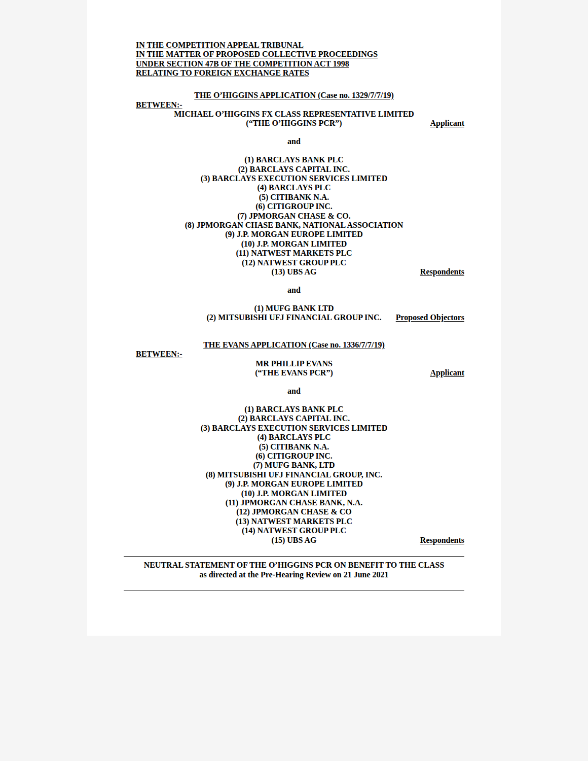IN THE COMPETITION APPEAL TRIBUNAL
IN THE MATTER OF PROPOSED COLLECTIVE PROCEEDINGS
UNDER SECTION 47B OF THE COMPETITION ACT 1998
RELATING TO FOREIGN EXCHANGE RATES
THE O’HIGGINS APPLICATION (Case no. 1329/7/7/19)
BETWEEN:-
MICHAEL O’HIGGINS FX CLASS REPRESENTATIVE LIMITED
(“THE O’HIGGINS PCR”)
Applicant
and
(1) BARCLAYS BANK PLC
(2) BARCLAYS CAPITAL INC.
(3) BARCLAYS EXECUTION SERVICES LIMITED
(4) BARCLAYS PLC
(5) CITIBANK N.A.
(6) CITIGROUP INC.
(7) JPMORGAN CHASE & CO.
(8) JPMORGAN CHASE BANK, NATIONAL ASSOCIATION
(9) J.P. MORGAN EUROPE LIMITED
(10) J.P. MORGAN LIMITED
(11) NATWEST MARKETS PLC
(12) NATWEST GROUP PLC
(13) UBS AG
Respondents
and
(1) MUFG BANK LTD
(2) MITSUBISHI UFJ FINANCIAL GROUP INC.
Proposed Objectors
THE EVANS APPLICATION (Case no. 1336/7/7/19)
BETWEEN:-
MR PHILLIP EVANS
(“THE EVANS PCR”)
Applicant
and
(1) BARCLAYS BANK PLC
(2) BARCLAYS CAPITAL INC.
(3) BARCLAYS EXECUTION SERVICES LIMITED
(4) BARCLAYS PLC
(5) CITIBANK N.A.
(6) CITIGROUP INC.
(7) MUFG BANK, LTD
(8) MITSUBISHI UFJ FINANCIAL GROUP, INC.
(9) J.P. MORGAN EUROPE LIMITED
(10) J.P. MORGAN LIMITED
(11) JPMORGAN CHASE BANK, N.A.
(12) JPMORGAN CHASE & CO
(13) NATWEST MARKETS PLC
(14) NATWEST GROUP PLC
(15) UBS AG
Respondents
NEUTRAL STATEMENT OF THE O’HIGGINS PCR ON BENEFIT TO THE CLASS
as directed at the Pre-Hearing Review on 21 June 2021